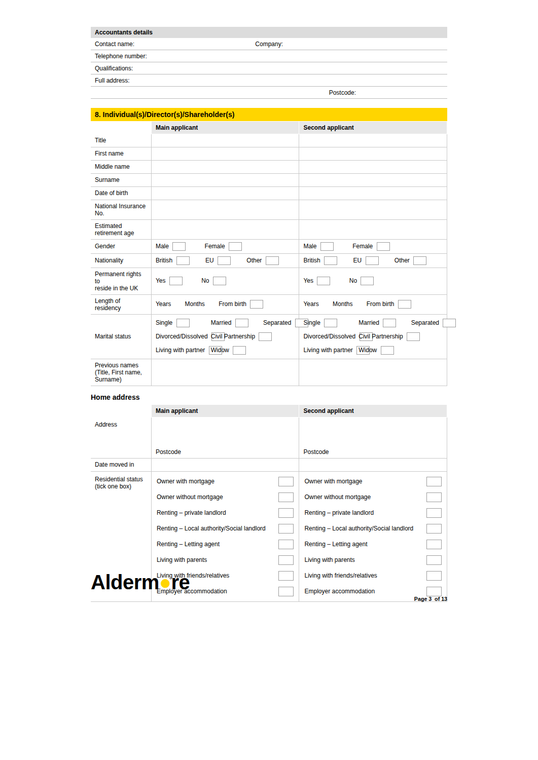Accountants details
| Contact name: | Company: |
| Telephone number: |
| Qualifications: |
| Full address: |
| Postcode: |
8. Individual(s)/Director(s)/Shareholder(s)
| | Main applicant | Second applicant |
| --- | --- | --- |
| Title | | |
| First name | | |
| Middle name | | |
| Surname | | |
| Date of birth | | |
| National Insurance No. | | |
| Estimated retirement age | | |
| Gender | Male Female | Male Female |
| Nationality | British EU Other | British EU Other |
| Permanent rights to reside in the UK | Yes No | Yes No |
| Length of residency | Years Months From birth | Years Months From birth |
| Marital status | Single Married Separated Divorced/Dissolved Civil Partnership Living with partner Widow | Single Married Separated Divorced/Dissolved Civil Partnership Living with partner Widow |
| Previous names (Title, First name, Surname) | | |
Home address
| | Main applicant | Second applicant |
| --- | --- | --- |
| Address | Postcode | Postcode |
| Date moved in | | |
| Residential status (tick one box) | Owner with mortgage Owner without mortgage Renting – private landlord Renting – Local authority/Social landlord Renting – Letting agent Living with parents Living with friends/relatives Employer accommodation | Owner with mortgage Owner without mortgage Renting – private landlord Renting – Local authority/Social landlord Renting – Letting agent Living with parents Living with friends/relatives Employer accommodation |
Alderm●re
Page 3 of 13